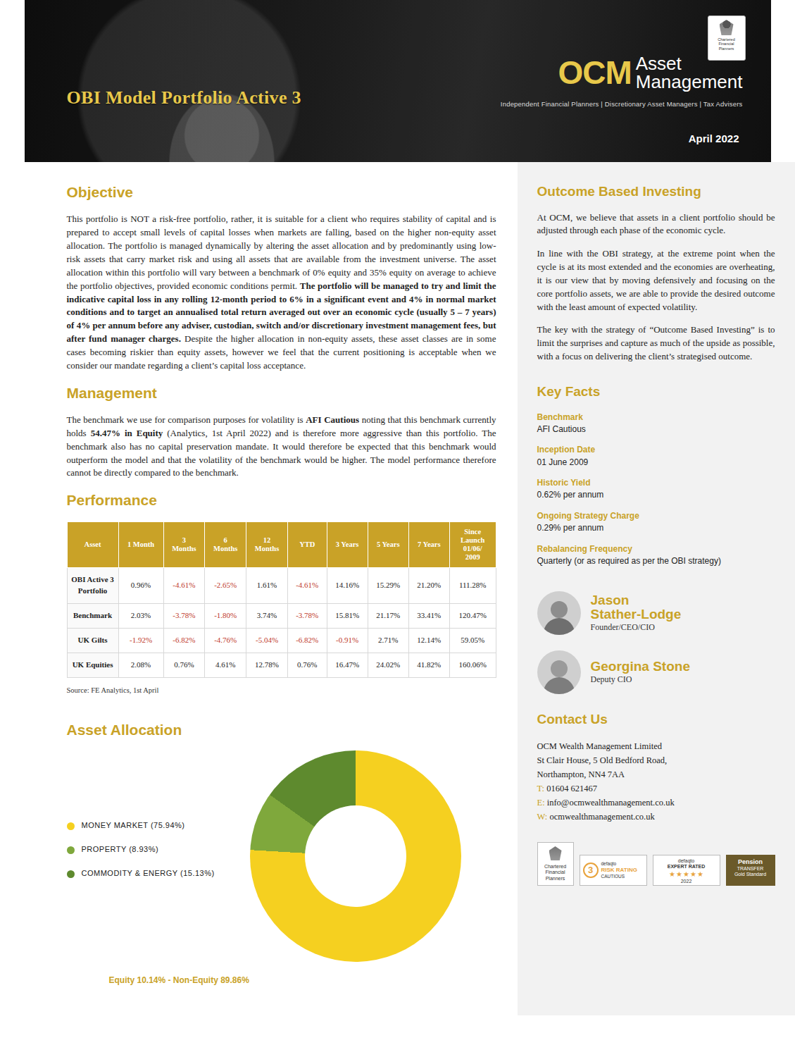OBI Model Portfolio Active 3
Chartered
Financial
Planners
OCM Asset Management
Independent Financial Planners | Discretionary Asset Managers | Tax Advisers
April 2022
Objective
This portfolio is NOT a risk-free portfolio, rather, it is suitable for a client who requires stability of capital and is prepared to accept small levels of capital losses when markets are falling, based on the higher non-equity asset allocation. The portfolio is managed dynamically by altering the asset allocation and by predominantly using low-risk assets that carry market risk and using all assets that are available from the investment universe. The asset allocation within this portfolio will vary between a benchmark of 0% equity and 35% equity on average to achieve the portfolio objectives, provided economic conditions permit. The portfolio will be managed to try and limit the indicative capital loss in any rolling 12-month period to 6% in a significant event and 4% in normal market conditions and to target an annualised total return averaged out over an economic cycle (usually 5 – 7 years) of 4% per annum before any adviser, custodian, switch and/or discretionary investment management fees, but after fund manager charges. Despite the higher allocation in non-equity assets, these asset classes are in some cases becoming riskier than equity assets, however we feel that the current positioning is acceptable when we consider our mandate regarding a client’s capital loss acceptance.
Management
The benchmark we use for comparison purposes for volatility is AFI Cautious noting that this benchmark currently holds 54.47% in Equity (Analytics, 1st April 2022) and is therefore more aggressive than this portfolio. The benchmark also has no capital preservation mandate. It would therefore be expected that this benchmark would outperform the model and that the volatility of the benchmark would be higher. The model performance therefore cannot be directly compared to the benchmark.
Performance
| Asset | 1 Month | 3 Months | 6 Months | 12 Months | YTD | 3 Years | 5 Years | 7 Years | Since Launch 01/06/ 2009 |
| --- | --- | --- | --- | --- | --- | --- | --- | --- | --- |
| OBI Active 3 Portfolio | 0.96% | -4.61% | -2.65% | 1.61% | -4.61% | 14.16% | 15.29% | 21.20% | 111.28% |
| Benchmark | 2.03% | -3.78% | -1.80% | 3.74% | -3.78% | 15.81% | 21.17% | 33.41% | 120.47% |
| UK Gilts | -1.92% | -6.82% | -4.76% | -5.04% | -6.82% | -0.91% | 2.71% | 12.14% | 59.05% |
| UK Equities | 2.08% | 0.76% | 4.61% | 12.78% | 0.76% | 16.47% | 24.02% | 41.82% | 160.06% |
Source: FE Analytics, 1st April
Asset Allocation
MONEY MARKET (75.94%)
PROPERTY (8.93%)
COMMODITY & ENERGY (15.13%)
Equity 10.14% - Non-Equity 89.86%
Outcome Based Investing
At OCM, we believe that assets in a client portfolio should be adjusted through each phase of the economic cycle.
In line with the OBI strategy, at the extreme point when the cycle is at its most extended and the economies are overheating, it is our view that by moving defensively and focusing on the core portfolio assets, we are able to provide the desired outcome with the least amount of expected volatility.
The key with the strategy of “Outcome Based Investing” is to limit the surprises and capture as much of the upside as possible, with a focus on delivering the client’s strategised outcome.
Key Facts
Benchmark
AFI Cautious
Inception Date
01 June 2009
Historic Yield
0.62% per annum
Ongoing Strategy Charge
0.29% per annum
Rebalancing Frequency
Quarterly (or as required as per the OBI strategy)
Jason
Stather-Lodge
Founder/CEO/CIO
Georgina Stone
Deputy CIO
Contact Us
OCM Wealth Management Limited
St Clair House, 5 Old Bedford Road,
Northampton, NN4 7AA
T: 01604 621467
E: info@ocmwealthmanagement.co.uk
W: ocmwealthmanagement.co.uk
Chartered
Financial
Planners
3
defaqto
RISK RATINGCAUTIOUS
defaqto
EXPERT RATED
★★★★★
2022
Pension TRANSFER
Gold Standard